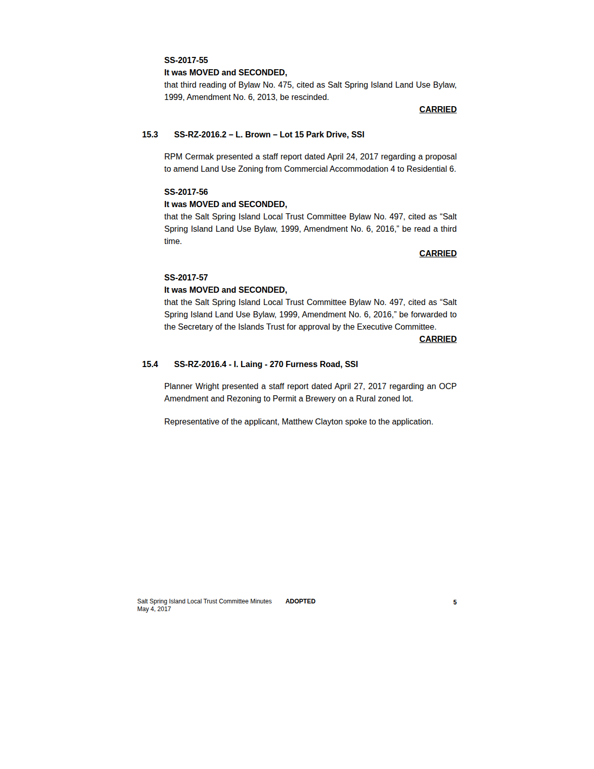SS-2017-55
It was MOVED and SECONDED,
that third reading of Bylaw No. 475, cited as Salt Spring Island Land Use Bylaw, 1999, Amendment No. 6, 2013, be rescinded.
CARRIED
15.3
SS-RZ-2016.2 – L. Brown – Lot 15 Park Drive, SSI
RPM Cermak presented a staff report dated April 24, 2017 regarding a proposal to amend Land Use Zoning from Commercial Accommodation 4 to Residential 6.
SS-2017-56
It was MOVED and SECONDED,
that the Salt Spring Island Local Trust Committee Bylaw No. 497, cited as “Salt Spring Island Land Use Bylaw, 1999, Amendment No. 6, 2016,” be read a third time.
CARRIED
SS-2017-57
It was MOVED and SECONDED,
that the Salt Spring Island Local Trust Committee Bylaw No. 497, cited as “Salt Spring Island Land Use Bylaw, 1999, Amendment No. 6, 2016,” be forwarded to the Secretary of the Islands Trust for approval by the Executive Committee.
CARRIED
15.4
SS-RZ-2016.4 - I. Laing - 270 Furness Road, SSI
Planner Wright presented a staff report dated April 27, 2017 regarding an OCP Amendment and Rezoning to Permit a Brewery on a Rural zoned lot.
Representative of the applicant, Matthew Clayton spoke to the application.
Salt Spring Island Local Trust Committee Minutes ADOPTED
May 4, 2017
5